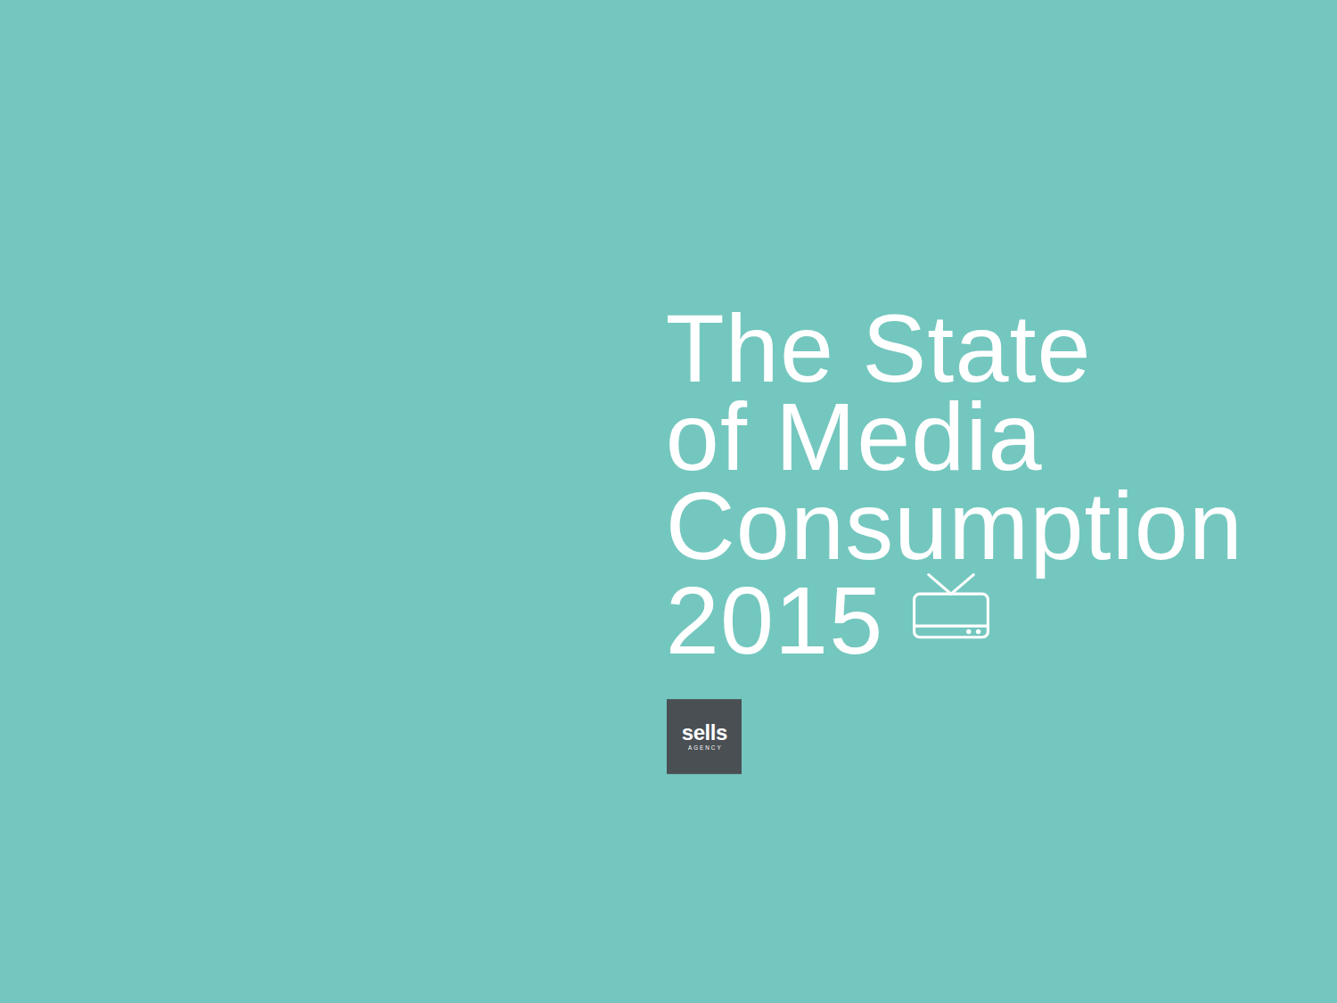The State of Media Consumption 2015
sells agency